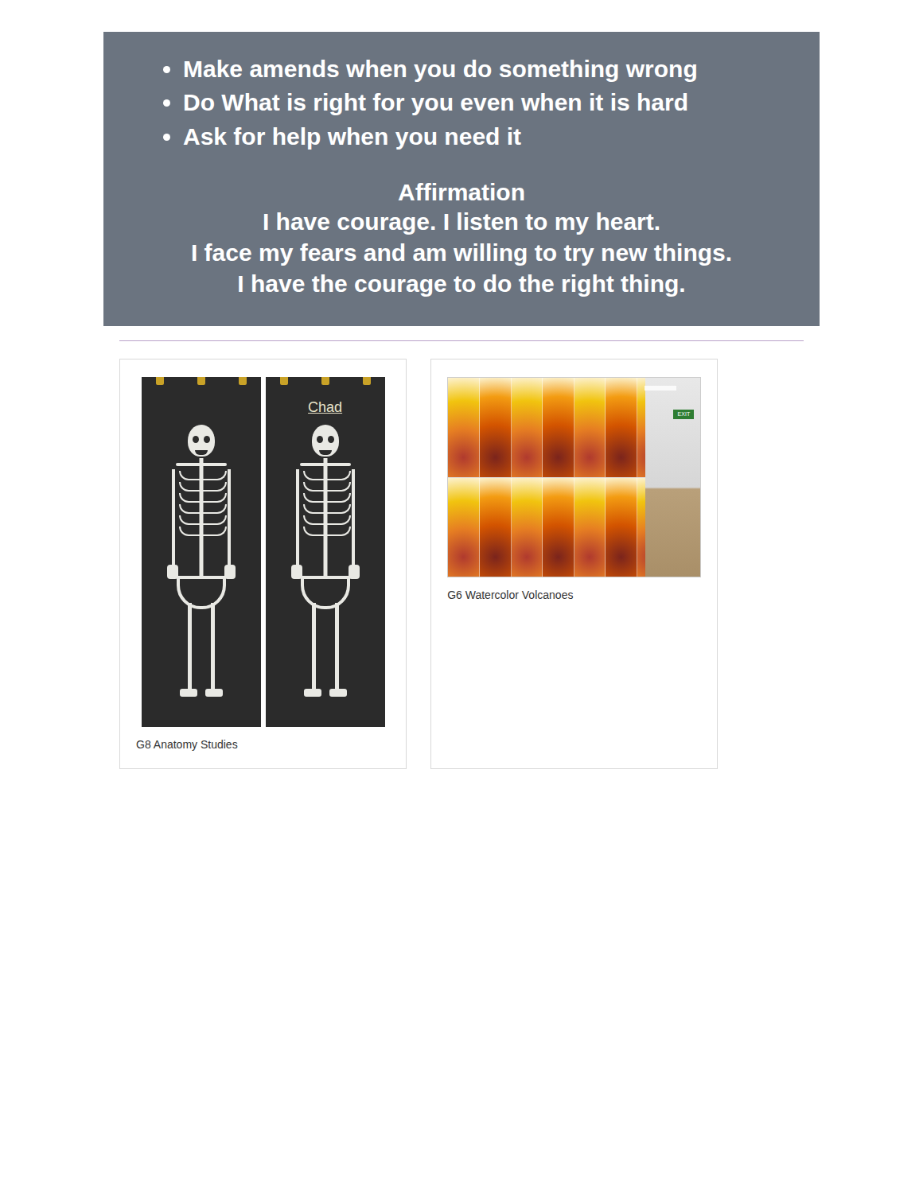Make amends when you do something wrong
Do What is right for you even when it is hard
Ask for help when you need it
Affirmation
I have courage. I listen to my heart.
I face my fears and am willing to try new things.
I have the courage to do the right thing.
Chad
G8 Anatomy Studies
EXIT
G6 Watercolor Volcanoes